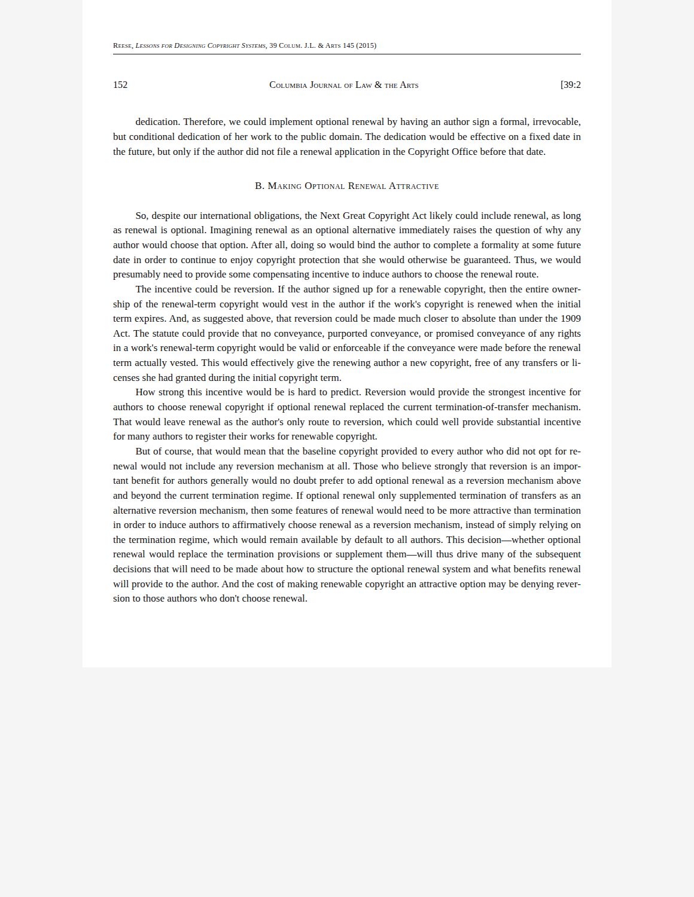Reese, Lessons for Designing Copyright Systems, 39 Colum. J.L. & Arts 145 (2015)
152 Columbia Journal of Law & the Arts [39:2
dedication. Therefore, we could implement optional renewal by having an author sign a formal, irrevocable, but conditional dedication of her work to the public domain. The dedication would be effective on a fixed date in the future, but only if the author did not file a renewal application in the Copyright Office before that date.
B. Making Optional Renewal Attractive
So, despite our international obligations, the Next Great Copyright Act likely could include renewal, as long as renewal is optional. Imagining renewal as an optional alternative immediately raises the question of why any author would choose that option. After all, doing so would bind the author to complete a formality at some future date in order to continue to enjoy copyright protection that she would otherwise be guaranteed. Thus, we would presumably need to provide some compensating incentive to induce authors to choose the renewal route.
The incentive could be reversion. If the author signed up for a renewable copyright, then the entire ownership of the renewal-term copyright would vest in the author if the work's copyright is renewed when the initial term expires. And, as suggested above, that reversion could be made much closer to absolute than under the 1909 Act. The statute could provide that no conveyance, purported conveyance, or promised conveyance of any rights in a work's renewal-term copyright would be valid or enforceable if the conveyance were made before the renewal term actually vested. This would effectively give the renewing author a new copyright, free of any transfers or licenses she had granted during the initial copyright term.
How strong this incentive would be is hard to predict. Reversion would provide the strongest incentive for authors to choose renewal copyright if optional renewal replaced the current termination-of-transfer mechanism. That would leave renewal as the author's only route to reversion, which could well provide substantial incentive for many authors to register their works for renewable copyright.
But of course, that would mean that the baseline copyright provided to every author who did not opt for renewal would not include any reversion mechanism at all. Those who believe strongly that reversion is an important benefit for authors generally would no doubt prefer to add optional renewal as a reversion mechanism above and beyond the current termination regime. If optional renewal only supplemented termination of transfers as an alternative reversion mechanism, then some features of renewal would need to be more attractive than termination in order to induce authors to affirmatively choose renewal as a reversion mechanism, instead of simply relying on the termination regime, which would remain available by default to all authors. This decision—whether optional renewal would replace the termination provisions or supplement them—will thus drive many of the subsequent decisions that will need to be made about how to structure the optional renewal system and what benefits renewal will provide to the author. And the cost of making renewable copyright an attractive option may be denying reversion to those authors who don't choose renewal.